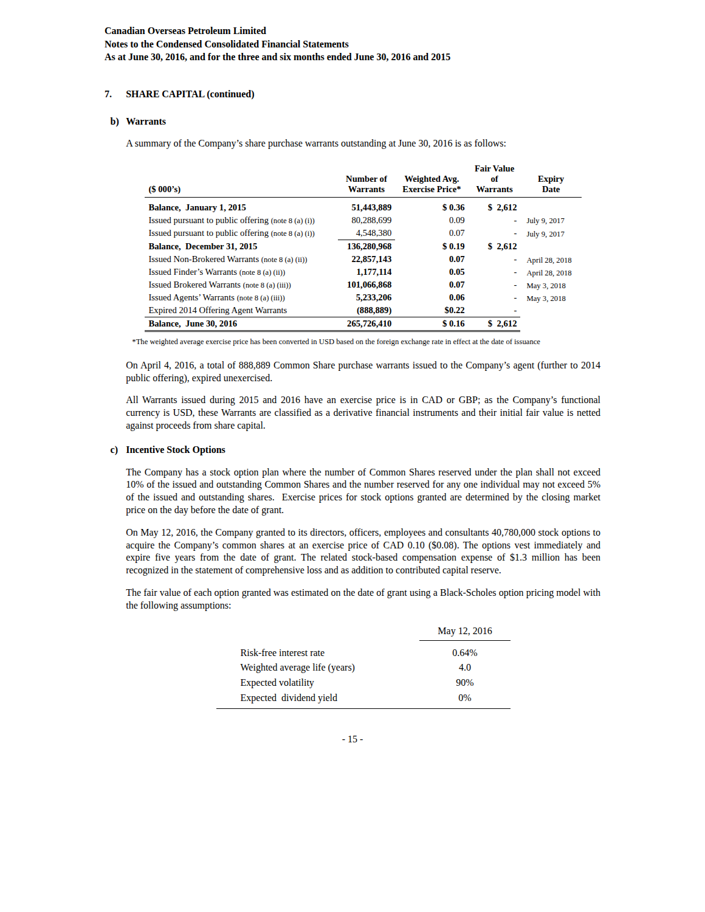Canadian Overseas Petroleum Limited
Notes to the Condensed Consolidated Financial Statements
As at June 30, 2016, and for the three and six months ended June 30, 2016 and 2015
7. SHARE CAPITAL (continued)
b) Warrants
A summary of the Company’s share purchase warrants outstanding at June 30, 2016 is as follows:
| ($ 000’s) | Number of Warrants | Weighted Avg. Exercise Price* | Fair Value of Warrants | Expiry Date |
| --- | --- | --- | --- | --- |
| Balance, January 1, 2015 | 51,443,889 | $ 0.36 | $ 2,612 | |
| Issued pursuant to public offering (note 8 (a) (i)) | 80,288,699 | 0.09 | - | July 9, 2017 |
| Issued pursuant to public offering (note 8 (a) (i)) | 4,548,380 | 0.07 | - | July 9, 2017 |
| Balance, December 31, 2015 | 136,280,968 | $ 0.19 | $ 2,612 | |
| Issued Non-Brokered Warrants (note 8 (a) (ii)) | 22,857,143 | 0.07 | - | April 28, 2018 |
| Issued Finder’s Warrants (note 8 (a) (ii)) | 1,177,114 | 0.05 | - | April 28, 2018 |
| Issued Brokered Warrants (note 8 (a) (iii)) | 101,066,868 | 0.07 | - | May 3, 2018 |
| Issued Agents’ Warrants (note 8 (a) (iii)) | 5,233,206 | 0.06 | - | May 3, 2018 |
| Expired 2014 Offering Agent Warrants | (888,889) | $0.22 | - | |
| Balance, June 30, 2016 | 265,726,410 | $ 0.16 | $ 2,612 | |
*The weighted average exercise price has been converted in USD based on the foreign exchange rate in effect at the date of issuance
On April 4, 2016, a total of 888,889 Common Share purchase warrants issued to the Company’s agent (further to 2014 public offering), expired unexercised.
All Warrants issued during 2015 and 2016 have an exercise price is in CAD or GBP; as the Company’s functional currency is USD, these Warrants are classified as a derivative financial instruments and their initial fair value is netted against proceeds from share capital.
c) Incentive Stock Options
The Company has a stock option plan where the number of Common Shares reserved under the plan shall not exceed 10% of the issued and outstanding Common Shares and the number reserved for any one individual may not exceed 5% of the issued and outstanding shares. Exercise prices for stock options granted are determined by the closing market price on the day before the date of grant.
On May 12, 2016, the Company granted to its directors, officers, employees and consultants 40,780,000 stock options to acquire the Company’s common shares at an exercise price of CAD 0.10 ($0.08). The options vest immediately and expire five years from the date of grant. The related stock-based compensation expense of $1.3 million has been recognized in the statement of comprehensive loss and as addition to contributed capital reserve.
The fair value of each option granted was estimated on the date of grant using a Black-Scholes option pricing model with the following assumptions:
| | May 12, 2016 |
| Risk-free interest rate | 0.64% |
| Weighted average life (years) | 4.0 |
| Expected volatility | 90% |
| Expected dividend yield | 0% |
- 15 -